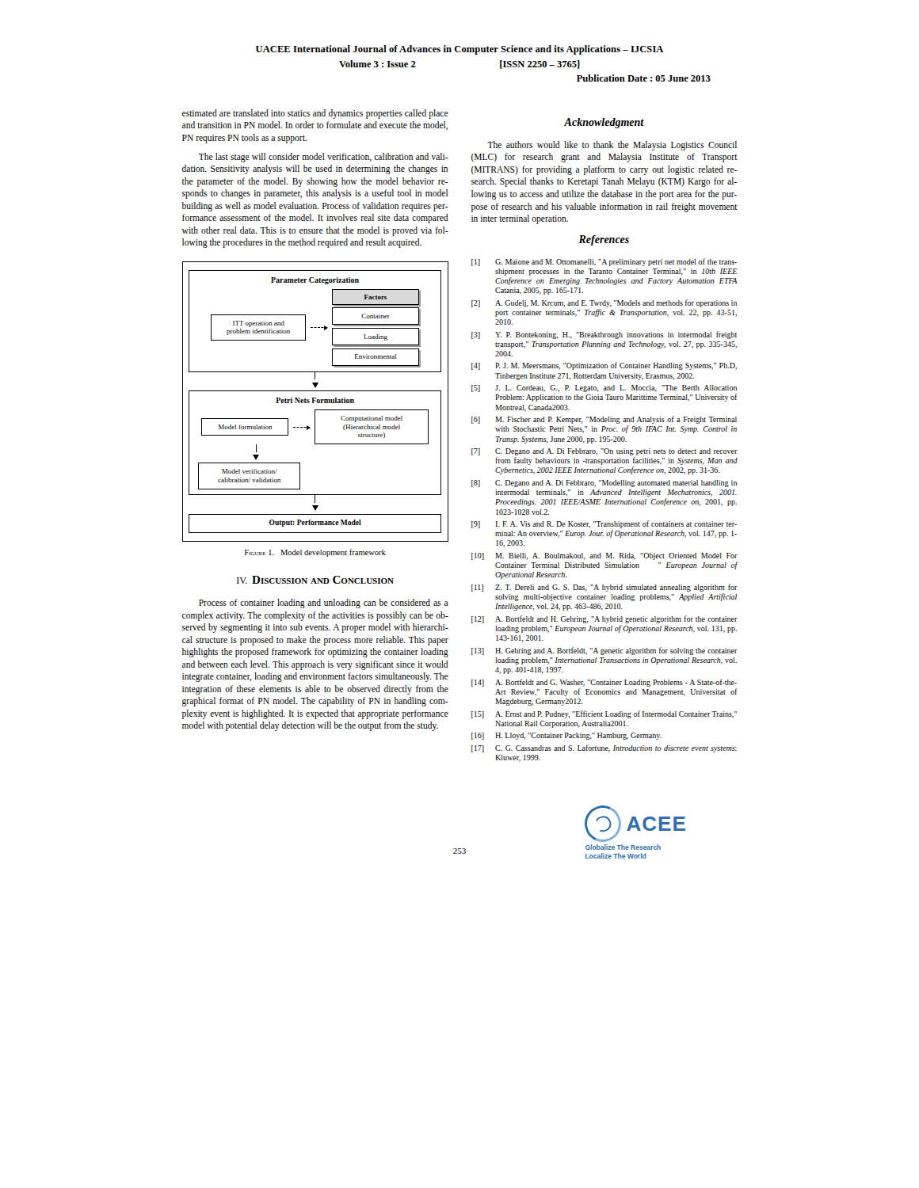UACEE International Journal of Advances in Computer Science and its Applications – IJCSIA
Volume 3 : Issue 2[ISSN 2250 – 3765]
Publication Date : 05 June 2013
estimated are translated into statics and dynamics properties called place and transition in PN model. In order to formulate and execute the model, PN requires PN tools as a support.
The last stage will consider model verification, calibration and validation. Sensitivity analysis will be used in determining the changes in the parameter of the model. By showing how the model behavior responds to changes in parameter, this analysis is a useful tool in model building as well as model evaluation. Process of validation requires performance assessment of the model. It involves real site data compared with other real data. This is to ensure that the model is proved via following the procedures in the method required and result acquired.
Parameter Categorization
ITT operation and
problem identification
Factors
Container
Loading
Environmental
Petri Nets Formulation
Model formulation
Computational model
(Hierarchical model
structure)
Model verification/
calibration/ validation
Output: Performance Model
Figure 1. Model development framework
IV. Discussion and Conclusion
Process of container loading and unloading can be considered as a complex activity. The complexity of the activities is possibly can be observed by segmenting it into sub events. A proper model with hierarchical structure is proposed to make the process more reliable. This paper highlights the proposed framework for optimizing the container loading and between each level. This approach is very significant since it would integrate container, loading and environment factors simultaneously. The integration of these elements is able to be observed directly from the graphical format of PN model. The capability of PN in handling complexity event is highlighted. It is expected that appropriate performance model with potential delay detection will be the output from the study.
Acknowledgment
The authors would like to thank the Malaysia Logistics Council (MLC) for research grant and Malaysia Institute of Transport (MITRANS) for providing a platform to carry out logistic related research. Special thanks to Keretapi Tanah Melayu (KTM) Kargo for allowing us to access and utilize the database in the port area for the purpose of research and his valuable information in rail freight movement in inter terminal operation.
References
[1]
G. Maione and M. Ottomanelli, "A preliminary petri net model of the transshipment processes in the Taranto Container Terminal," in 10th IEEE Conference on Emerging Technologies and Factory Automation ETFA Catania, 2005, pp. 165-171.
[2]
A. Gudelj, M. Krcum, and E. Twrdy, "Models and methods for operations in port container terminals," Traffic & Transportation, vol. 22, pp. 43-51, 2010.
[3]
Y. P. Bontekoning, H., "Breakthrough innovations in intermodal freight transport," Transportation Planning and Technology, vol. 27, pp. 335-345, 2004.
[4]
P. J. M. Meersmans, "Optimization of Container Handling Systems," Ph.D, Tinbergen Institute 271, Rotterdam University, Erasmus, 2002.
[5]
J. L. Cordeau, G., P. Legato, and L. Moccia, "The Berth Allocation Problem: Application to the Gioia Tauro Marittime Terminal," University of Montreal, Canada2003.
[6]
M. Fischer and P. Kemper, "Modeling and Analysis of a Freight Terminal with Stochastic Petri Nets," in Proc. of 9th IFAC Int. Symp. Control in Transp. Systems, June 2000, pp. 195-200.
[7]
C. Degano and A. Di Febbraro, "On using petri nets to detect and recover from faulty behaviours in -transportation facilities," in Systems, Man and Cybernetics, 2002 IEEE International Conference on, 2002, pp. 31-36.
[8]
C. Degano and A. Di Febbraro, "Modelling automated material handling in intermodal terminals," in Advanced Intelligent Mechatronics, 2001. Proceedings. 2001 IEEE/ASME International Conference on, 2001, pp. 1023-1028 vol.2.
[9]
I. F. A. Vis and R. De Koster, "Transhipment of containers at container terminal: An overview," Europ. Jour. of Operational Research, vol. 147, pp. 1-16, 2003.
[10]
M. Bielli, A. Boulmakoul, and M. Rida, "Object Oriented Model For Container Terminal Distributed Simulation " European Journal of Operational Research.
[11]
Z. T. Dereli and G. S. Das, "A hybrid simulated annealing algorithm for solving multi-objective container loading problems," Applied Artificial Intelligence, vol. 24, pp. 463-486, 2010.
[12]
A. Bortfeldt and H. Gehring, "A hybrid genetic algorithm for the container loading problem," European Journal of Operational Research, vol. 131, pp. 143-161, 2001.
[13]
H. Gehring and A. Bortfeldt, "A genetic algorithm for solving the container loading problem," International Transactions in Operational Research, vol. 4, pp. 401-418, 1997.
[14]
A. Bortfeldt and G. Washer, "Container Loading Problems - A State-of-the-Art Review," Faculty of Economics and Management, Universitat of Magdeburg, Germany2012.
[15]
A. Ernst and P. Pudney, "Efficient Loading of Intermodal Container Trains," National Rail Corporation, Australia2001.
[16]
H. Lloyd, "Container Packing," Hamburg, Germany.
[17]
C. G. Cassandras and S. Lafortune, Introduction to discrete event systems: Kluwer, 1999.
253
ACEE
Globalize The Research
Localize The World